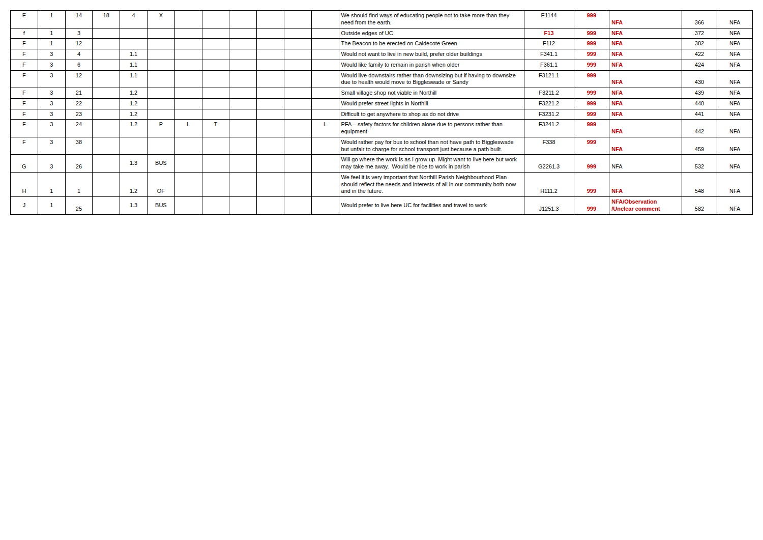| E | 1 | 14 | 18 | 4 | X | | | | | | | We should find ways of educating people not to take more than they need from the earth. | E1144 | 999 | NFA | 366 | NFA |
| f | 1 | 3 | | | | | | | | | | Outside edges of UC | F13 | 999 | NFA | 372 | NFA |
| F | 1 | 12 | | | | | | | | | | The Beacon to be erected on Caldecote Green | F112 | 999 | NFA | 382 | NFA |
| F | 3 | 4 | | 1.1 | | | | | | | | Would not want to live in new build, prefer older buildings | F341.1 | 999 | NFA | 422 | NFA |
| F | 3 | 6 | | 1.1 | | | | | | | | Would like family to remain in parish when older | F361.1 | 999 | NFA | 424 | NFA |
| F | 3 | 12 | | 1.1 | | | | | | | | Would live downstairs rather than downsizing but if having to downsize due to health would move to Biggleswade or Sandy | F3121.1 | 999 | NFA | 430 | NFA |
| F | 3 | 21 | | 1.2 | | | | | | | | Small village shop not viable in Northill | F3211.2 | 999 | NFA | 439 | NFA |
| F | 3 | 22 | | 1.2 | | | | | | | | Would prefer street lights in Northill | F3221.2 | 999 | NFA | 440 | NFA |
| F | 3 | 23 | | 1.2 | | | | | | | | Difficult to get anywhere to shop as do not drive | F3231.2 | 999 | NFA | 441 | NFA |
| F | 3 | 24 | | 1.2 | P | L | T | | | | L | PFA – safety factors for children alone due to persons rather than equipment | F3241.2 | 999 | NFA | 442 | NFA |
| F | 3 | 38 | | | | | | | | | | Would rather pay for bus to school than not have path to Biggleswade but unfair to charge for school transport just because a path built. | F338 | 999 | NFA | 459 | NFA |
| G | 3 | 26 | | 1.3 | BUS | | | | | | | Will go where the work is as I grow up. Might want to live here but work may take me away. Would be nice to work in parish | G2261.3 | 999 | NFA | 532 | NFA |
| H | 1 | 1 | | 1.2 | OF | | | | | | | We feel it is very important that Northill Parish Neighbourhood Plan should reflect the needs and interests of all in our community both now and in the future. | H111.2 | 999 | NFA | 548 | NFA |
| J | 1 | 25 | | 1.3 | BUS | | | | | | | Would prefer to live here UC for facilities and travel to work | J1251.3 | 999 | NFA/Observation /Unclear comment | 582 | NFA |